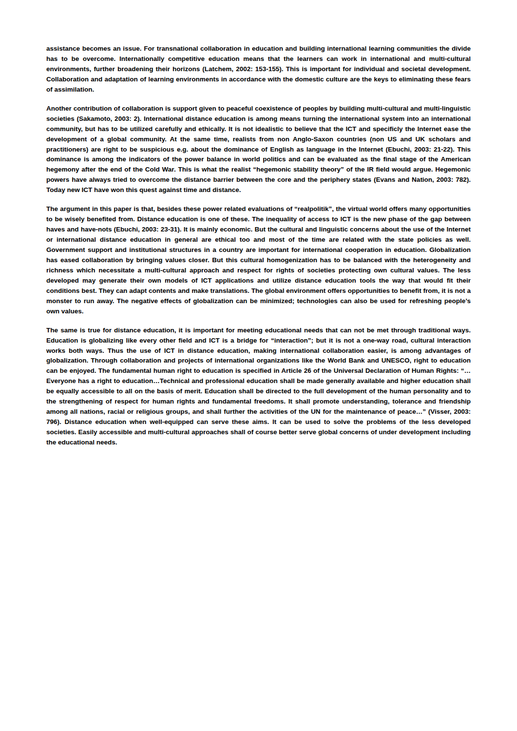assistance becomes an issue. For transnational collaboration in education and building international learning communities the divide has to be overcome. Internationally competitive education means that the learners can work in international and multi-cultural environments, further broadening their horizons (Latchem, 2002: 153-155). This is important for individual and societal development. Collaboration and adaptation of learning environments in accordance with the domestic culture are the keys to eliminating these fears of assimilation.
Another contribution of collaboration is support given to peaceful coexistence of peoples by building multi-cultural and multi-linguistic societies (Sakamoto, 2003: 2). International distance education is among means turning the international system into an international community, but has to be utilized carefully and ethically. It is not idealistic to believe that the ICT and specificly the Internet ease the development of a global community. At the same time, realists from non Anglo-Saxon countries (non US and UK scholars and practitioners) are right to be suspicious e.g. about the dominance of English as language in the Internet (Ebuchi, 2003: 21-22). This dominance is among the indicators of the power balance in world politics and can be evaluated as the final stage of the American hegemony after the end of the Cold War. This is what the realist “hegemonic stability theory” of the IR field would argue. Hegemonic powers have always tried to overcome the distance barrier between the core and the periphery states (Evans and Nation, 2003: 782). Today new ICT have won this quest against time and distance.
The argument in this paper is that, besides these power related evaluations of “realpolitik”, the virtual world offers many opportunities to be wisely benefited from. Distance education is one of these. The inequality of access to ICT is the new phase of the gap between haves and have-nots (Ebuchi, 2003: 23-31). It is mainly economic. But the cultural and linguistic concerns about the use of the Internet or international distance education in general are ethical too and most of the time are related with the state policies as well. Government support and institutional structures in a country are important for international cooperation in education. Globalization has eased collaboration by bringing values closer. But this cultural homogenization has to be balanced with the heterogeneity and richness which necessitate a multi-cultural approach and respect for rights of societies protecting own cultural values. The less developed may generate their own models of ICT applications and utilize distance education tools the way that would fit their conditions best. They can adapt contents and make translations. The global environment offers opportunities to benefit from, it is not a monster to run away. The negative effects of globalization can be minimized; technologies can also be used for refreshing people’s own values.
The same is true for distance education, it is important for meeting educational needs that can not be met through traditional ways. Education is globalizing like every other field and ICT is a bridge for “interaction”; but it is not a one-way road, cultural interaction works both ways. Thus the use of ICT in distance education, making international collaboration easier, is among advantages of globalization. Through collaboration and projects of international organizations like the World Bank and UNESCO, right to education can be enjoyed. The fundamental human right to education is specified in Article 26 of the Universal Declaration of Human Rights: “…Everyone has a right to education…Technical and professional education shall be made generally available and higher education shall be equally accessible to all on the basis of merit. Education shall be directed to the full development of the human personality and to the strengthening of respect for human rights and fundamental freedoms. It shall promote understanding, tolerance and friendship among all nations, racial or religious groups, and shall further the activities of the UN for the maintenance of peace…” (Visser, 2003: 796). Distance education when well-equipped can serve these aims. It can be used to solve the problems of the less developed societies. Easily accessible and multi-cultural approaches shall of course better serve global concerns of under development including the educational needs.